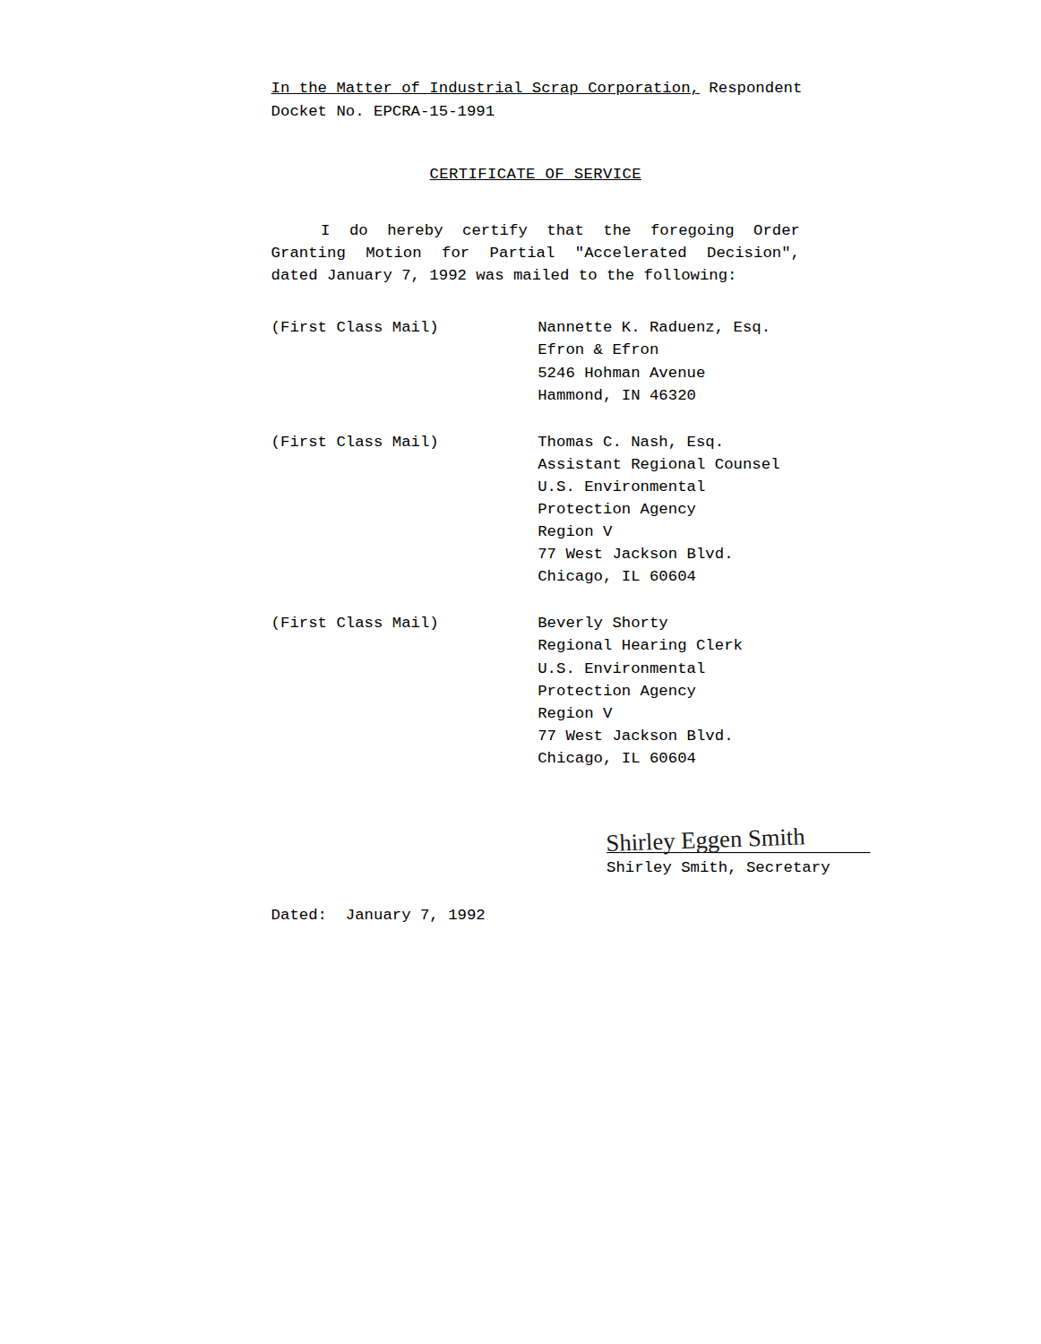In the Matter of Industrial Scrap Corporation, Respondent
Docket No. EPCRA-15-1991
CERTIFICATE OF SERVICE
I do hereby certify that the foregoing Order Granting Motion for Partial "Accelerated Decision", dated January 7, 1992 was mailed to the following:
| (First Class Mail) | Nannette K. Raduenz, Esq. Efron & Efron 5246 Hohman Avenue Hammond, IN 46320 |
| (First Class Mail) | Thomas C. Nash, Esq. Assistant Regional Counsel U.S. Environmental Protection Agency Region V 77 West Jackson Blvd. Chicago, IL 60604 |
| (First Class Mail) | Beverly Shorty Regional Hearing Clerk U.S. Environmental Protection Agency Region V 77 West Jackson Blvd. Chicago, IL 60604 |
Shirley Eggen Smith
Shirley Smith, Secretary
Dated: January 7, 1992